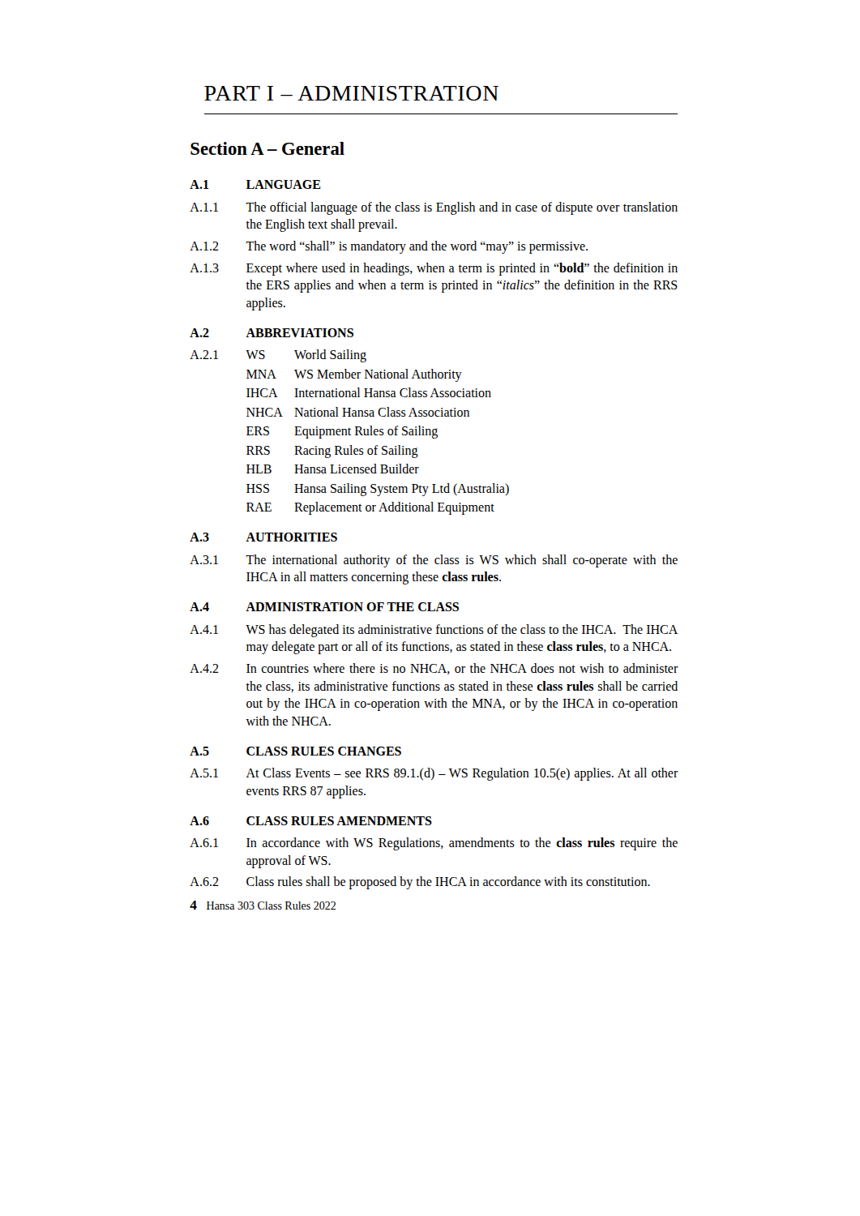PART I – ADMINISTRATION
Section A – General
A.1
LANGUAGE
A.1.1
The official language of the class is English and in case of dispute over translation the English text shall prevail.
A.1.2
The word “shall” is mandatory and the word “may” is permissive.
A.1.3
Except where used in headings, when a term is printed in “bold” the definition in the ERS applies and when a term is printed in “italics” the definition in the RRS applies.
A.2
ABBREVIATIONS
A.2.1
WS
World Sailing
MNA
WS Member National Authority
IHCA
International Hansa Class Association
NHCA
National Hansa Class Association
ERS
Equipment Rules of Sailing
RRS
Racing Rules of Sailing
HLB
Hansa Licensed Builder
HSS
Hansa Sailing System Pty Ltd (Australia)
RAE
Replacement or Additional Equipment
A.3
AUTHORITIES
A.3.1
The international authority of the class is WS which shall co-operate with the IHCA in all matters concerning these class rules.
A.4
ADMINISTRATION OF THE CLASS
A.4.1
WS has delegated its administrative functions of the class to the IHCA. The IHCA may delegate part or all of its functions, as stated in these class rules, to a NHCA.
A.4.2
In countries where there is no NHCA, or the NHCA does not wish to administer the class, its administrative functions as stated in these class rules shall be carried out by the IHCA in co-operation with the MNA, or by the IHCA in co-operation with the NHCA.
A.5
CLASS RULES CHANGES
A.5.1
At Class Events – see RRS 89.1.(d) – WS Regulation 10.5(e) applies. At all other events RRS 87 applies.
A.6
CLASS RULES AMENDMENTS
A.6.1
In accordance with WS Regulations, amendments to the class rules require the approval of WS.
A.6.2
Class rules shall be proposed by the IHCA in accordance with its constitution.
4 Hansa 303 Class Rules 2022